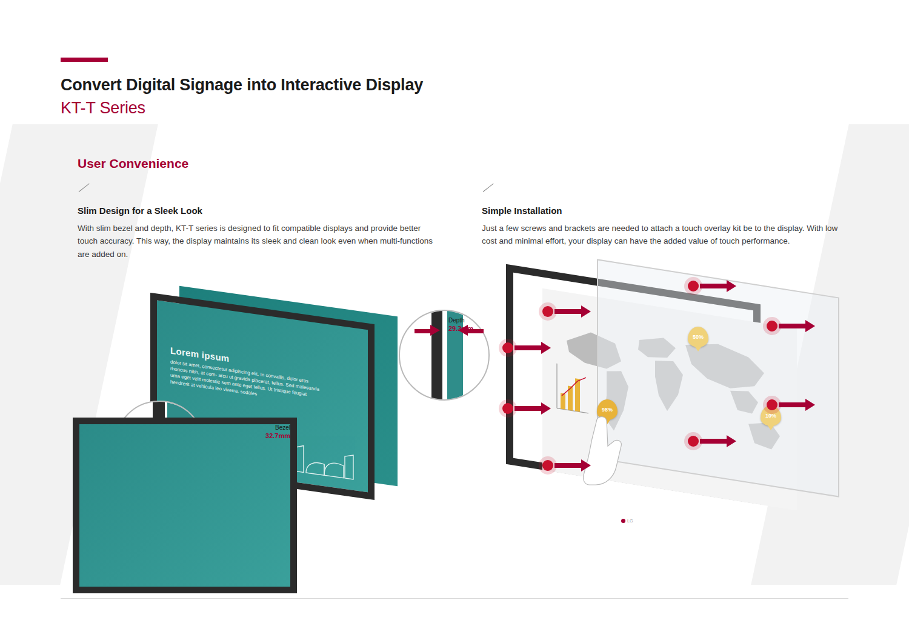Convert Digital Signage into Interactive Display KT-T Series
User Convenience
Slim Design for a Sleek Look
With slim bezel and depth, KT-T series is designed to fit compatible displays and provide better touch accuracy. This way, the display maintains its sleek and clean look even when multi-functions are added on.
Lorem ipsum dolor sit amet, consectetur adipiscing elit. In convallis, dolor eros rhoncus nibh, at com- arcu ut gravida placerat, tellus. Sed malesuada urna eget velit molestie sem ante eget tellus. Ut tristique feugiat hendrerit at vehicula leo viverra. sodales
LG
Depth29.3mm
Bezel32.7mm
Simple Installation
Just a few screws and brackets are needed to attach a touch overlay kit be to the display. With low cost and minimal effort, your display can have the added value of touch performance.
50%
98%
10%
LG